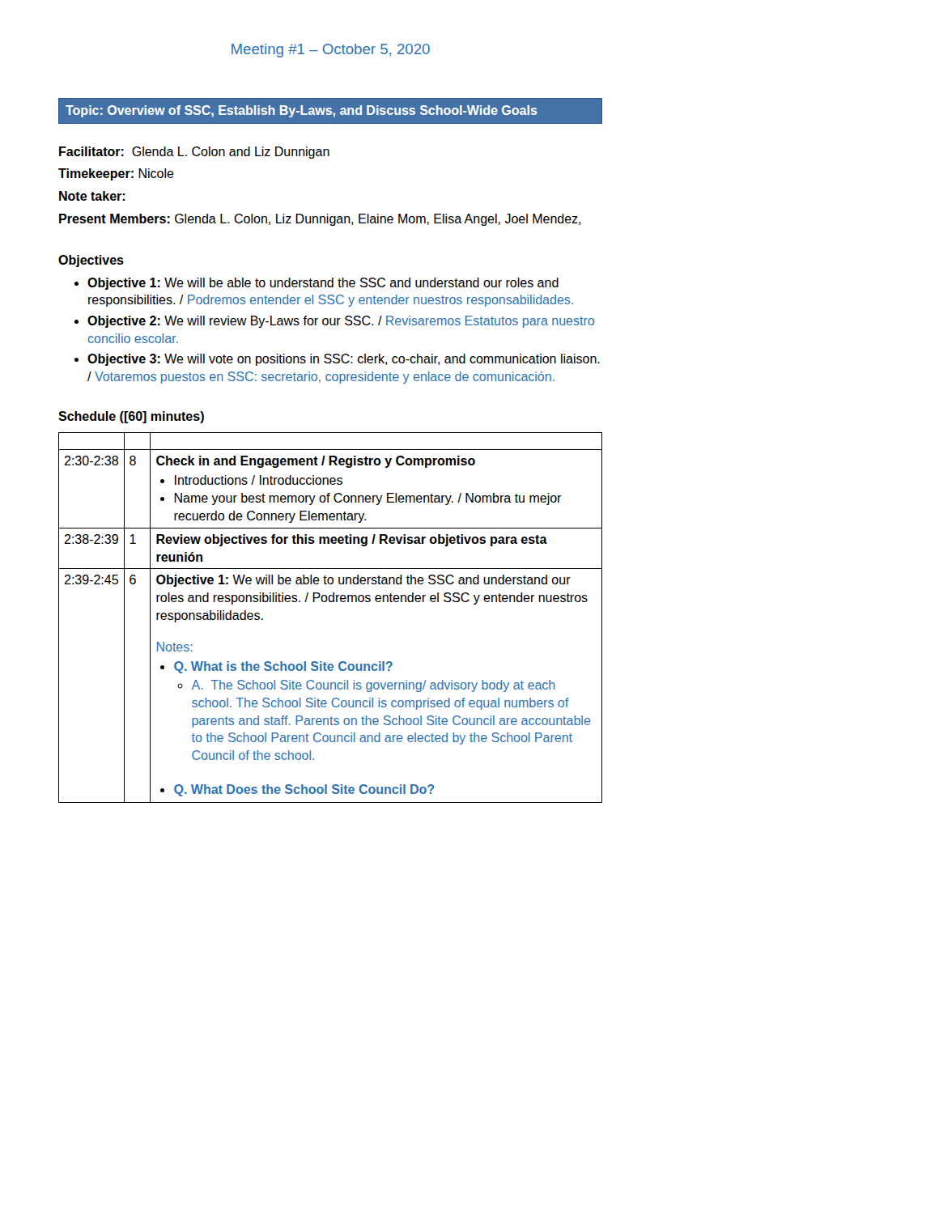Meeting #1 – October 5, 2020
Topic: Overview of SSC, Establish By-Laws, and Discuss School-Wide Goals
Facilitator: Glenda L. Colon and Liz Dunnigan
Timekeeper: Nicole
Note taker:
Present Members: Glenda L. Colon, Liz Dunnigan, Elaine Mom, Elisa Angel, Joel Mendez,
Objectives
Objective 1: We will be able to understand the SSC and understand our roles and responsibilities. / Podremos entender el SSC y entender nuestros responsabilidades.
Objective 2: We will review By-Laws for our SSC. / Revisaremos Estatutos para nuestro concilio escolar.
Objective 3: We will vote on positions in SSC: clerk, co-chair, and communication liaison. / Votaremos puestos en SSC: secretario, copresidente y enlace de comunicación.
Schedule ([60] minutes)
| 2:30-2:38 | 8 | Check in and Engagement / Registro y Compromiso Introductions / Introducciones Name your best memory of Connery Elementary. / Nombra tu mejor recuerdo de Connery Elementary. |
| 2:38-2:39 | 1 | Review objectives for this meeting / Revisar objetivos para esta reunión |
| 2:39-2:45 | 6 | Objective 1: We will be able to understand the SSC and understand our roles and responsibilities. / Podremos entender el SSC y entender nuestros responsabilidades. Notes : Q. What is the School Site Council? A. The School Site Council is governing/ advisory body at each school. The School Site Council is comprised of equal numbers of parents and staff. Parents on the School Site Council are accountable to the School Parent Council and are elected by the School Parent Council of the school. Q. What Does the School Site Council Do? |